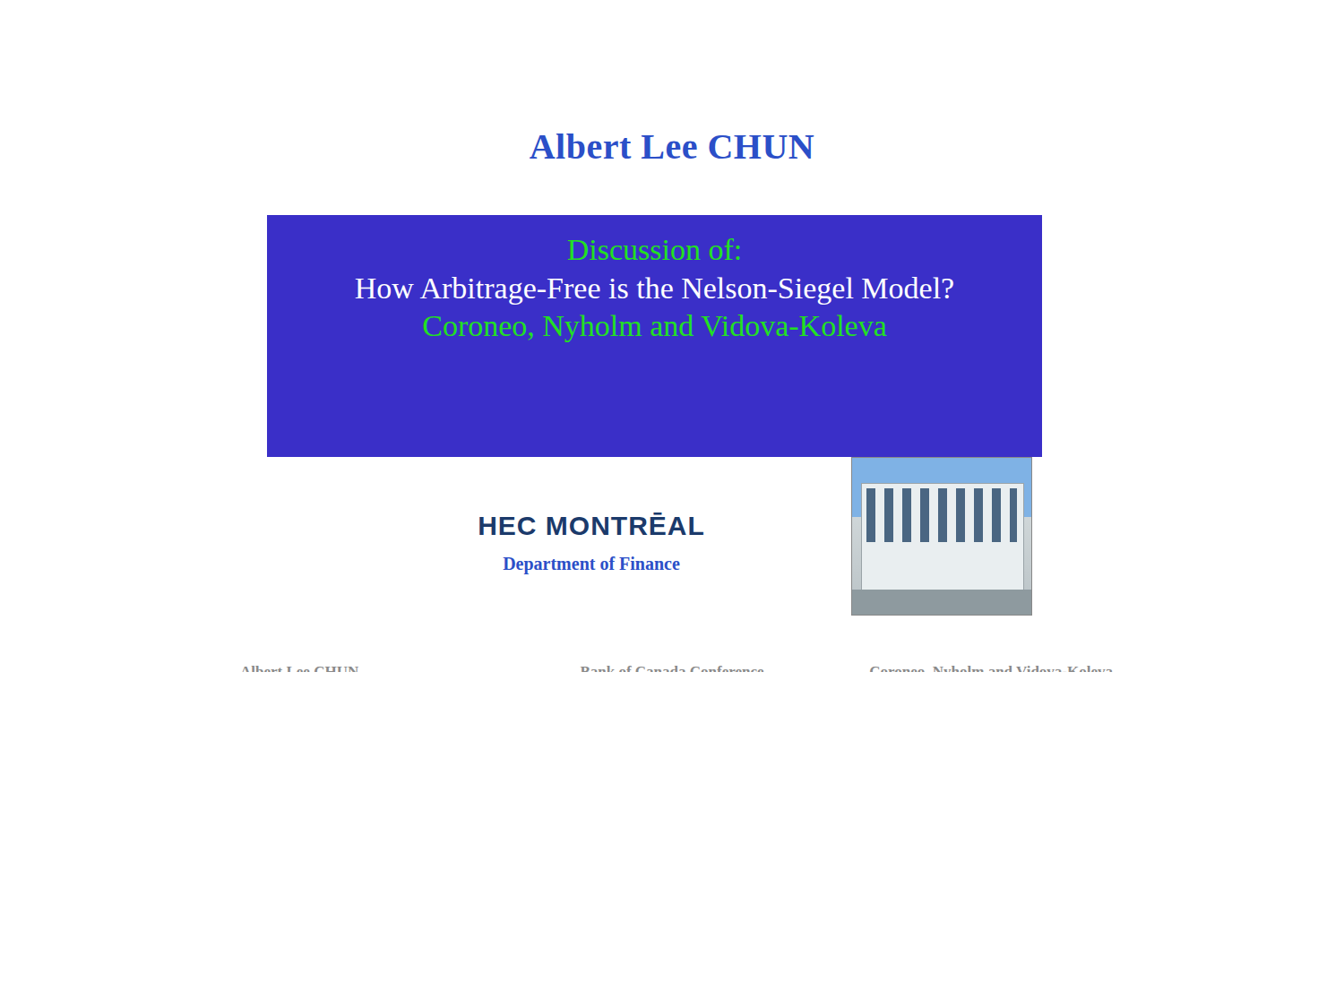Albert Lee CHUN
Discussion of:
How Arbitrage-Free is the Nelson-Siegel Model?
Coroneo, Nyholm and Vidova-Koleva
HEC MONTRĒAL
Department of Finance
Albert Lee CHUN Bank of Canada Conference Coroneo, Nyholm and Vidova-Koleva